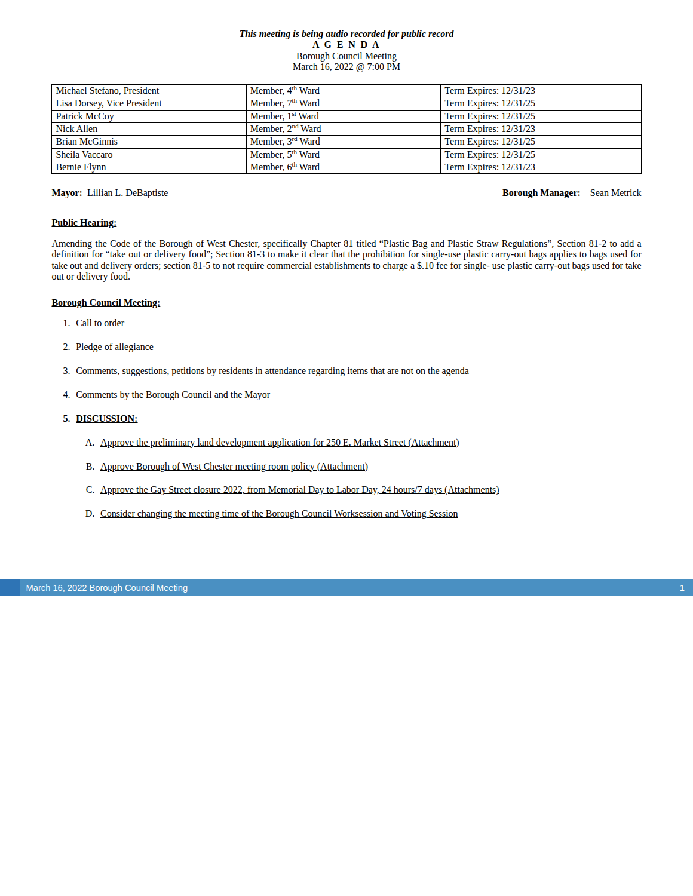This meeting is being audio recorded for public record
A G E N D A
Borough Council Meeting
March 16, 2022 @ 7:00 PM
| Michael Stefano, President | Member, 4 th Ward | Term Expires: 12/31/23 |
| Lisa Dorsey, Vice President | Member, 7 th Ward | Term Expires: 12/31/25 |
| Patrick McCoy | Member, 1 st Ward | Term Expires: 12/31/25 |
| Nick Allen | Member, 2 nd Ward | Term Expires: 12/31/23 |
| Brian McGinnis | Member, 3 rd Ward | Term Expires: 12/31/25 |
| Sheila Vaccaro | Member, 5 th Ward | Term Expires: 12/31/25 |
| Bernie Flynn | Member, 6 th Ward | Term Expires: 12/31/23 |
Mayor: Lillian L. DeBaptiste
Borough Manager: Sean Metrick
Public Hearing:
Amending the Code of the Borough of West Chester, specifically Chapter 81 titled “Plastic Bag and Plastic Straw Regulations”, Section 81-2 to add a definition for “take out or delivery food”; Section 81-3 to make it clear that the prohibition for single-use plastic carry-out bags applies to bags used for take out and delivery orders; section 81-5 to not require commercial establishments to charge a $.10 fee for single- use plastic carry-out bags used for take out or delivery food.
Borough Council Meeting:
Call to order
Pledge of allegiance
Comments, suggestions, petitions by residents in attendance regarding items that are not on the agenda
Comments by the Borough Council and the Mayor
DISCUSSION:
Approve the preliminary land development application for 250 E. Market Street (Attachment)
Approve Borough of West Chester meeting room policy (Attachment)
Approve the Gay Street closure 2022, from Memorial Day to Labor Day, 24 hours/7 days (Attachments)
Consider changing the meeting time of the Borough Council Worksession and Voting Session
March 16, 2022 Borough Council Meeting
1